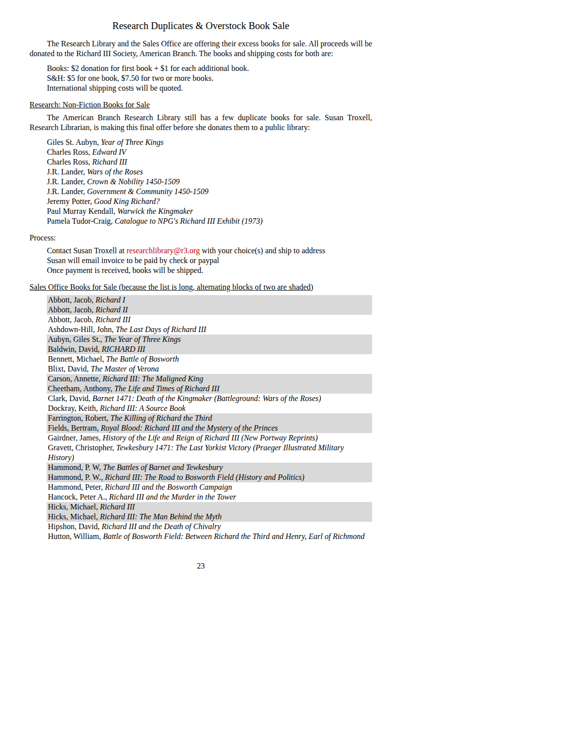Research Duplicates & Overstock Book Sale
The Research Library and the Sales Office are offering their excess books for sale. All proceeds will be donated to the Richard III Society, American Branch. The books and shipping costs for both are:
Books: $2 donation for first book + $1 for each additional book.
S&H: $5 for one book, $7.50 for two or more books.
International shipping costs will be quoted.
Research: Non-Fiction Books for Sale
The American Branch Research Library still has a few duplicate books for sale. Susan Troxell, Research Librarian, is making this final offer before she donates them to a public library:
Giles St. Aubyn, Year of Three Kings
Charles Ross, Edward IV
Charles Ross, Richard III
J.R. Lander, Wars of the Roses
J.R. Lander, Crown & Nobility 1450-1509
J.R. Lander, Government & Community 1450-1509
Jeremy Potter, Good King Richard?
Paul Murray Kendall, Warwick the Kingmaker
Pamela Tudor-Craig, Catalogue to NPG's Richard III Exhibit (1973)
Process:
Contact Susan Troxell at researchlibrary@r3.org with your choice(s) and ship to address
Susan will email invoice to be paid by check or paypal
Once payment is received, books will be shipped.
Sales Office Books for Sale (because the list is long, alternating blocks of two are shaded)
Abbott, Jacob, Richard I
Abbott, Jacob, Richard II
Abbott, Jacob, Richard III
Ashdown-Hill, John, The Last Days of Richard III
Aubyn, Giles St., The Year of Three Kings
Baldwin, David, RICHARD III
Bennett, Michael, The Battle of Bosworth
Blixt, David, The Master of Verona
Carson, Annette, Richard III: The Maligned King
Cheetham, Anthony, The Life and Times of Richard III
Clark, David, Barnet 1471: Death of the Kingmaker (Battleground: Wars of the Roses)
Dockray, Keith, Richard III: A Source Book
Farrington, Robert, The Killing of Richard the Third
Fields, Bertram, Royal Blood: Richard III and the Mystery of the Princes
Gairdner, James, History of the Life and Reign of Richard III (New Portway Reprints)
Gravett, Christopher, Tewkesbury 1471: The Last Yorkist Victory (Praeger Illustrated Military History)
Hammond, P. W, The Battles of Barnet and Tewkesbury
Hammond, P. W., Richard III: The Road to Bosworth Field (History and Politics)
Hammond, Peter, Richard III and the Bosworth Campaign
Hancock, Peter A., Richard III and the Murder in the Tower
Hicks, Michael, Richard III
Hicks, Michael, Richard III: The Man Behind the Myth
Hipshon, David, Richard III and the Death of Chivalry
Hutton, William, Battle of Bosworth Field: Between Richard the Third and Henry, Earl of Richmond
23